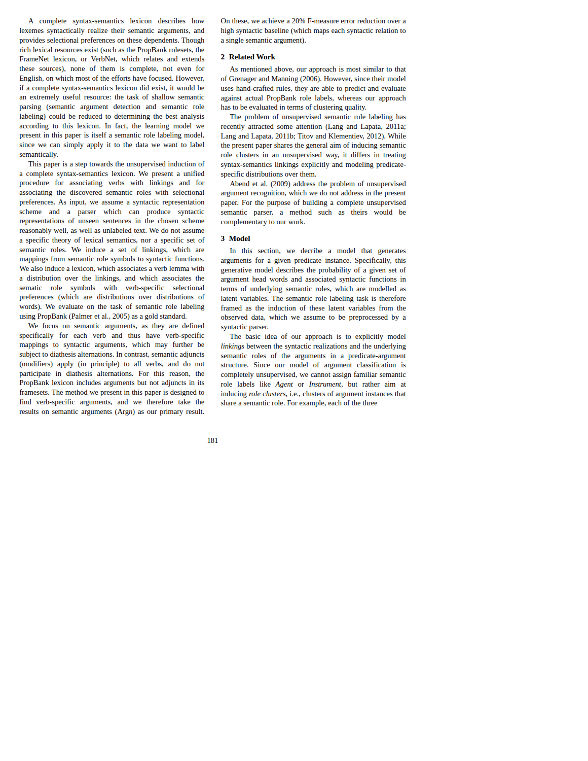A complete syntax-semantics lexicon describes how lexemes syntactically realize their semantic arguments, and provides selectional preferences on these dependents. Though rich lexical resources exist (such as the PropBank rolesets, the FrameNet lexicon, or VerbNet, which relates and extends these sources), none of them is complete, not even for English, on which most of the efforts have focused. However, if a complete syntax-semantics lexicon did exist, it would be an extremely useful resource: the task of shallow semantic parsing (semantic argument detection and semantic role labeling) could be reduced to determining the best analysis according to this lexicon. In fact, the learning model we present in this paper is itself a semantic role labeling model, since we can simply apply it to the data we want to label semantically.
This paper is a step towards the unsupervised induction of a complete syntax-semantics lexicon. We present a unified procedure for associating verbs with linkings and for associating the discovered semantic roles with selectional preferences. As input, we assume a syntactic representation scheme and a parser which can produce syntactic representations of unseen sentences in the chosen scheme reasonably well, as well as unlabeled text. We do not assume a specific theory of lexical semantics, nor a specific set of semantic roles. We induce a set of linkings, which are mappings from semantic role symbols to syntactic functions. We also induce a lexicon, which associates a verb lemma with a distribution over the linkings, and which associates the sematic role symbols with verb-specific selectional preferences (which are distributions over distributions of words). We evaluate on the task of semantic role labeling using PropBank (Palmer et al., 2005) as a gold standard.
We focus on semantic arguments, as they are defined specifically for each verb and thus have verb-specific mappings to syntactic arguments, which may further be subject to diathesis alternations. In contrast, semantic adjuncts (modifiers) apply (in principle) to all verbs, and do not participate in diathesis alternations. For this reason, the PropBank lexicon includes arguments but not adjuncts in its framesets. The method we present in this paper is designed to find verb-specific arguments, and we therefore take the results on semantic arguments (Argn) as our primary result. On these, we achieve a 20% F-measure error reduction over a high syntactic baseline (which maps each syntactic relation to a single semantic argument).
2 Related Work
As mentioned above, our approach is most similar to that of Grenager and Manning (2006). However, since their model uses hand-crafted rules, they are able to predict and evaluate against actual PropBank role labels, whereas our approach has to be evaluated in terms of clustering quality.
The problem of unsupervised semantic role labeling has recently attracted some attention (Lang and Lapata, 2011a; Lang and Lapata, 2011b; Titov and Klementiev, 2012). While the present paper shares the general aim of inducing semantic role clusters in an unsupervised way, it differs in treating syntax-semantics linkings explicitly and modeling predicate-specific distributions over them.
Abend et al. (2009) address the problem of unsupervised argument recognition, which we do not address in the present paper. For the purpose of building a complete unsupervised semantic parser, a method such as theirs would be complementary to our work.
3 Model
In this section, we decribe a model that generates arguments for a given predicate instance. Specifically, this generative model describes the probability of a given set of argument head words and associated syntactic functions in terms of underlying semantic roles, which are modelled as latent variables. The semantic role labeling task is therefore framed as the induction of these latent variables from the observed data, which we assume to be preprocessed by a syntactic parser.
The basic idea of our approach is to explicitly model linkings between the syntactic realizations and the underlying semantic roles of the arguments in a predicate-argument structure. Since our model of argument classification is completely unsupervised, we cannot assign familiar semantic role labels like Agent or Instrument, but rather aim at inducing role clusters, i.e., clusters of argument instances that share a semantic role. For example, each of the three
181